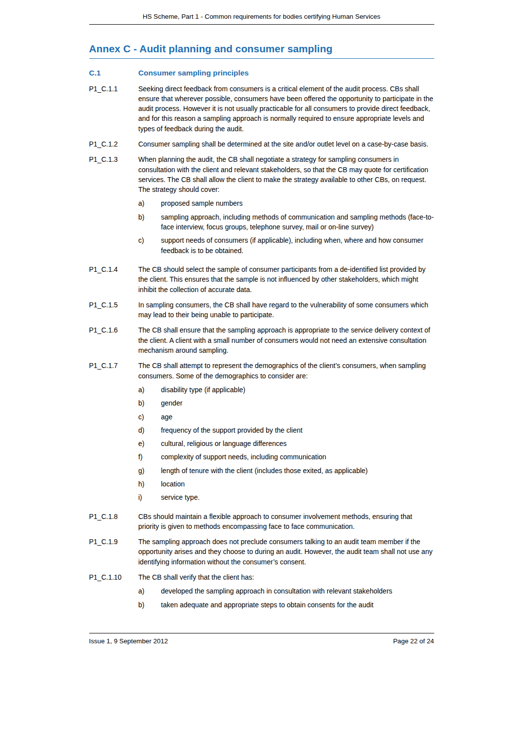HS Scheme, Part 1 - Common requirements for bodies certifying Human Services
Annex C - Audit planning and consumer sampling
C.1 Consumer sampling principles
P1_C.1.1
Seeking direct feedback from consumers is a critical element of the audit process. CBs shall ensure that wherever possible, consumers have been offered the opportunity to participate in the audit process. However it is not usually practicable for all consumers to provide direct feedback, and for this reason a sampling approach is normally required to ensure appropriate levels and types of feedback during the audit.
P1_C.1.2
Consumer sampling shall be determined at the site and/or outlet level on a case-by-case basis.
P1_C.1.3
When planning the audit, the CB shall negotiate a strategy for sampling consumers in consultation with the client and relevant stakeholders, so that the CB may quote for certification services. The CB shall allow the client to make the strategy available to other CBs, on request. The strategy should cover:
a) proposed sample numbers
b) sampling approach, including methods of communication and sampling methods (face-to-face interview, focus groups, telephone survey, mail or on-line survey)
c) support needs of consumers (if applicable), including when, where and how consumer feedback is to be obtained.
P1_C.1.4
The CB should select the sample of consumer participants from a de-identified list provided by the client. This ensures that the sample is not influenced by other stakeholders, which might inhibit the collection of accurate data.
P1_C.1.5
In sampling consumers, the CB shall have regard to the vulnerability of some consumers which may lead to their being unable to participate.
P1_C.1.6
The CB shall ensure that the sampling approach is appropriate to the service delivery context of the client. A client with a small number of consumers would not need an extensive consultation mechanism around sampling.
P1_C.1.7
The CB shall attempt to represent the demographics of the client’s consumers, when sampling consumers. Some of the demographics to consider are:
a) disability type (if applicable)
b) gender
c) age
d) frequency of the support provided by the client
e) cultural, religious or language differences
f) complexity of support needs, including communication
g) length of tenure with the client (includes those exited, as applicable)
h) location
i) service type.
P1_C.1.8
CBs should maintain a flexible approach to consumer involvement methods, ensuring that priority is given to methods encompassing face to face communication.
P1_C.1.9
The sampling approach does not preclude consumers talking to an audit team member if the opportunity arises and they choose to during an audit. However, the audit team shall not use any identifying information without the consumer’s consent.
P1_C.1.10
The CB shall verify that the client has:
a) developed the sampling approach in consultation with relevant stakeholders
b) taken adequate and appropriate steps to obtain consents for the audit
Issue 1, 9 September 2012 Page 22 of 24